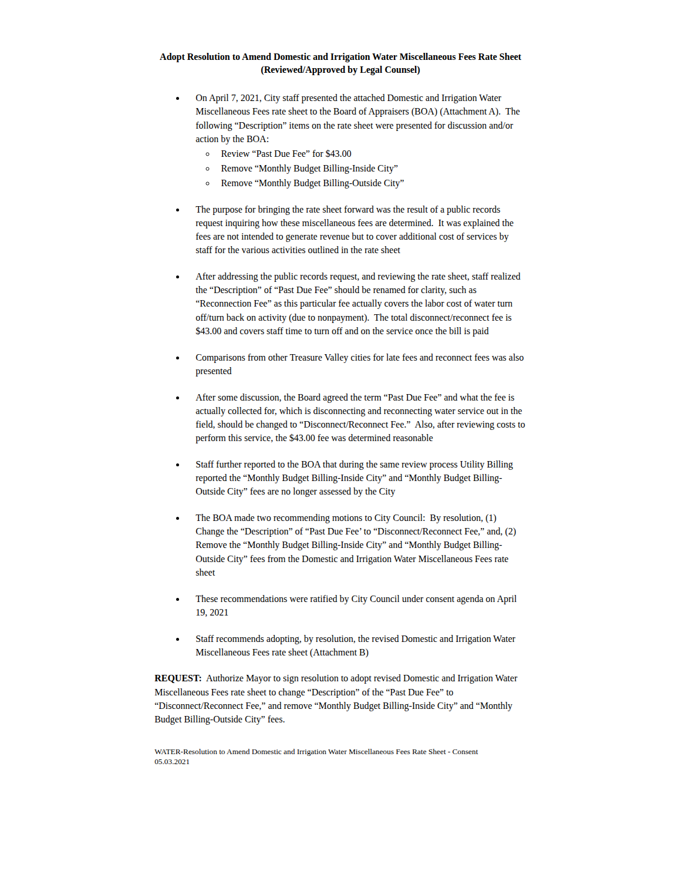Adopt Resolution to Amend Domestic and Irrigation Water Miscellaneous Fees Rate Sheet
(Reviewed/Approved by Legal Counsel)
On April 7, 2021, City staff presented the attached Domestic and Irrigation Water Miscellaneous Fees rate sheet to the Board of Appraisers (BOA) (Attachment A). The following “Description” items on the rate sheet were presented for discussion and/or action by the BOA:
Review “Past Due Fee” for $43.00
Remove “Monthly Budget Billing-Inside City”
Remove “Monthly Budget Billing-Outside City”
The purpose for bringing the rate sheet forward was the result of a public records request inquiring how these miscellaneous fees are determined. It was explained the fees are not intended to generate revenue but to cover additional cost of services by staff for the various activities outlined in the rate sheet
After addressing the public records request, and reviewing the rate sheet, staff realized the “Description” of “Past Due Fee” should be renamed for clarity, such as “Reconnection Fee” as this particular fee actually covers the labor cost of water turn off/turn back on activity (due to nonpayment). The total disconnect/reconnect fee is $43.00 and covers staff time to turn off and on the service once the bill is paid
Comparisons from other Treasure Valley cities for late fees and reconnect fees was also presented
After some discussion, the Board agreed the term “Past Due Fee” and what the fee is actually collected for, which is disconnecting and reconnecting water service out in the field, should be changed to “Disconnect/Reconnect Fee.” Also, after reviewing costs to perform this service, the $43.00 fee was determined reasonable
Staff further reported to the BOA that during the same review process Utility Billing reported the “Monthly Budget Billing-Inside City” and “Monthly Budget Billing-Outside City” fees are no longer assessed by the City
The BOA made two recommending motions to City Council: By resolution, (1) Change the “Description” of “Past Due Fee’ to “Disconnect/Reconnect Fee,” and, (2) Remove the “Monthly Budget Billing-Inside City” and “Monthly Budget Billing-Outside City” fees from the Domestic and Irrigation Water Miscellaneous Fees rate sheet
These recommendations were ratified by City Council under consent agenda on April 19, 2021
Staff recommends adopting, by resolution, the revised Domestic and Irrigation Water Miscellaneous Fees rate sheet (Attachment B)
REQUEST: Authorize Mayor to sign resolution to adopt revised Domestic and Irrigation Water Miscellaneous Fees rate sheet to change “Description” of the “Past Due Fee” to “Disconnect/Reconnect Fee,” and remove “Monthly Budget Billing-Inside City” and “Monthly Budget Billing-Outside City” fees.
WATER-Resolution to Amend Domestic and Irrigation Water Miscellaneous Fees Rate Sheet - Consent
05.03.2021